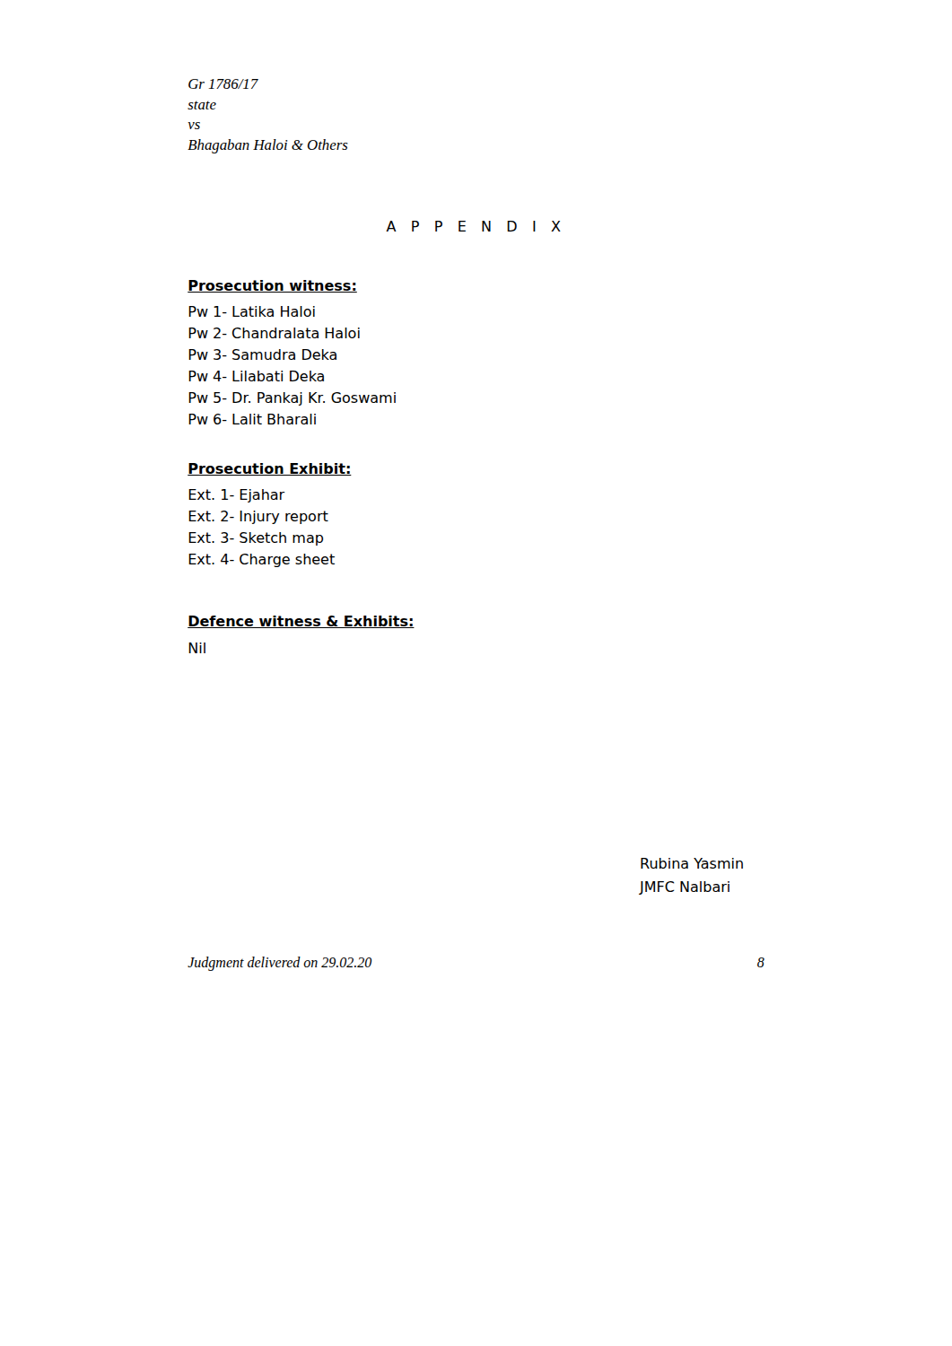Gr 1786/17 state vs Bhagaban Haloi & Others
A P P E N D I X
Prosecution witness:
Pw 1- Latika Haloi
Pw 2- Chandralata Haloi
Pw 3- Samudra Deka
Pw 4- Lilabati Deka
Pw 5- Dr. Pankaj Kr. Goswami
Pw 6- Lalit Bharali
Prosecution Exhibit:
Ext. 1- Ejahar
Ext. 2- Injury report
Ext. 3- Sketch map
Ext. 4- Charge sheet
Defence witness & Exhibits:
Nil
Rubina Yasmin
JMFC Nalbari
Judgment delivered on 29.02.20 8